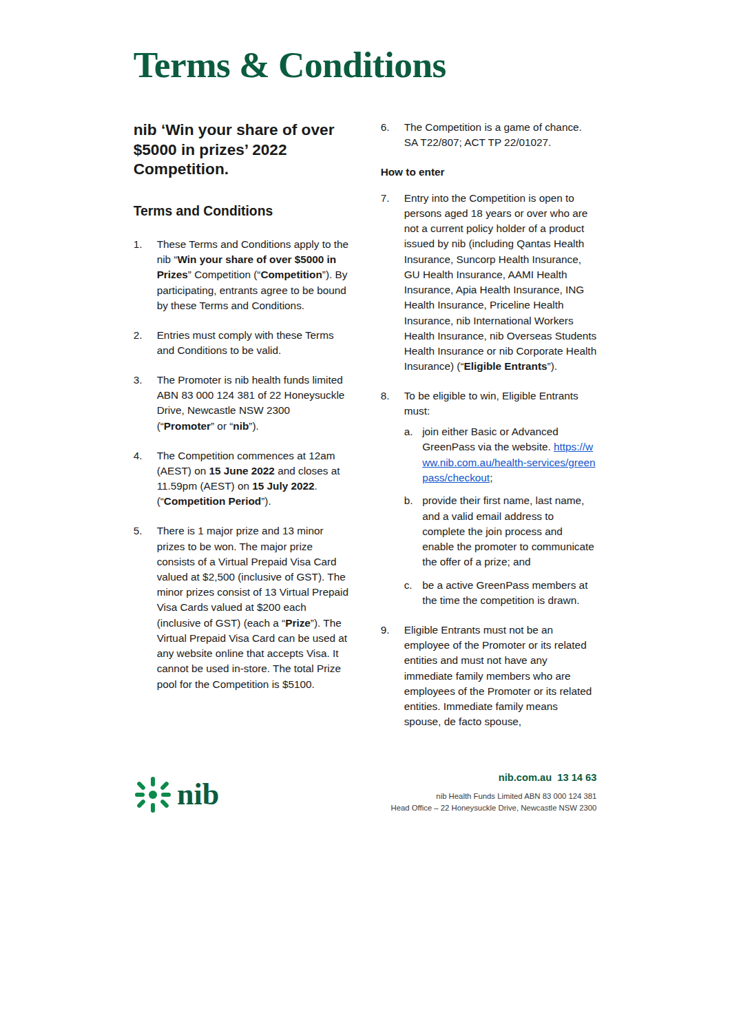Terms & Conditions
nib ‘Win your share of over $5000 in prizes’ 2022 Competition.
Terms and Conditions
These Terms and Conditions apply to the nib “Win your share of over $5000 in Prizes” Competition (“Competition”). By participating, entrants agree to be bound by these Terms and Conditions.
Entries must comply with these Terms and Conditions to be valid.
The Promoter is nib health funds limited ABN 83 000 124 381 of 22 Honeysuckle Drive, Newcastle NSW 2300 (“Promoter” or “nib”).
The Competition commences at 12am (AEST) on 15 June 2022 and closes at 11.59pm (AEST) on 15 July 2022. (“Competition Period”).
There is 1 major prize and 13 minor prizes to be won. The major prize consists of a Virtual Prepaid Visa Card valued at $2,500 (inclusive of GST). The minor prizes consist of 13 Virtual Prepaid Visa Cards valued at $200 each (inclusive of GST) (each a “Prize”). The Virtual Prepaid Visa Card can be used at any website online that accepts Visa. It cannot be used in-store. The total Prize pool for the Competition is $5100.
The Competition is a game of chance. SA T22/807; ACT TP 22/01027.
How to enter
Entry into the Competition is open to persons aged 18 years or over who are not a current policy holder of a product issued by nib (including Qantas Health Insurance, Suncorp Health Insurance, GU Health Insurance, AAMI Health Insurance, Apia Health Insurance, ING Health Insurance, Priceline Health Insurance, nib International Workers Health Insurance, nib Overseas Students Health Insurance or nib Corporate Health Insurance) (“Eligible Entrants”).
To be eligible to win, Eligible Entrants must:
join either Basic or Advanced GreenPass via the website. https://www.nib.com.au/health-services/greenpass/checkout;
provide their first name, last name, and a valid email address to complete the join process and enable the promoter to communicate the offer of a prize; and
be a active GreenPass members at the time the competition is drawn.
Eligible Entrants must not be an employee of the Promoter or its related entities and must not have any immediate family members who are employees of the Promoter or its related entities. Immediate family means spouse, de facto spouse,
nib
nib.com.au 13 14 63
nib Health Funds Limited ABN 83 000 124 381
Head Office – 22 Honeysuckle Drive, Newcastle NSW 2300